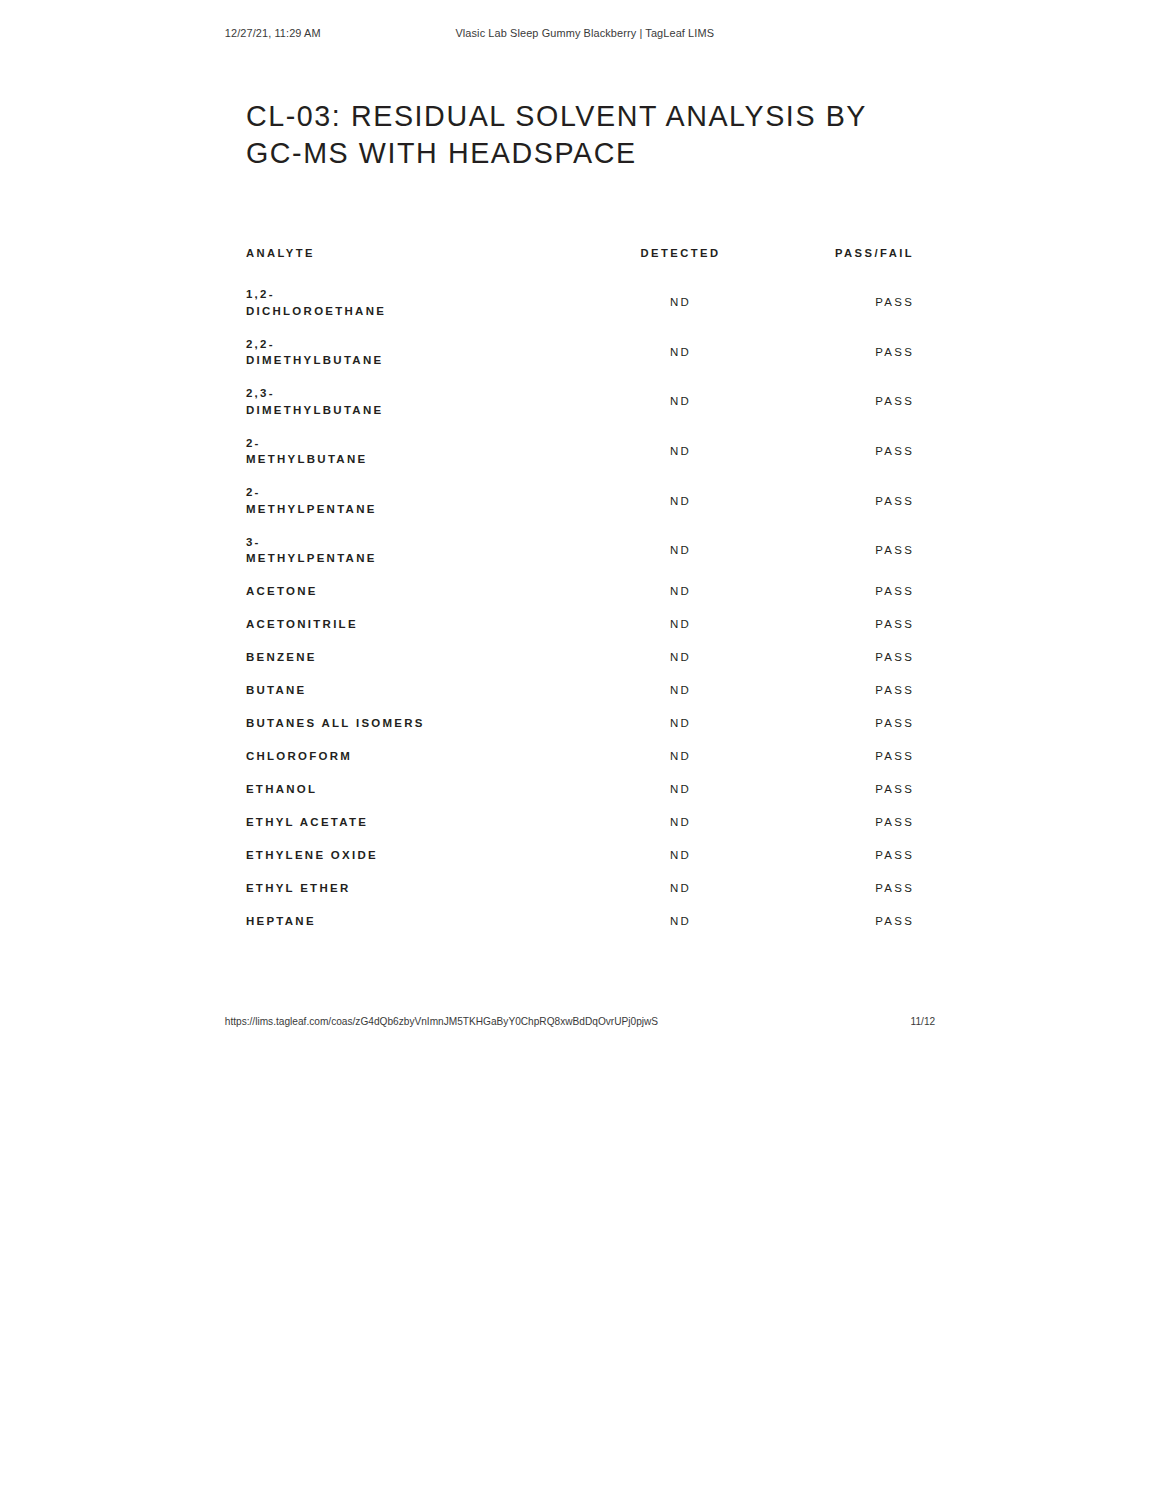12/27/21, 11:29 AM
Vlasic Lab Sleep Gummy Blackberry | TagLeaf LIMS
CL-03: RESIDUAL SOLVENT ANALYSIS BY GC-MS WITH HEADSPACE
| Analyte | Detected | Pass/Fail |
| --- | --- | --- |
| 1,2- DICHLOROETHANE | ND | PASS |
| 2,2- DIMETHYLBUTANE | ND | PASS |
| 2,3- DIMETHYLBUTANE | ND | PASS |
| 2- METHYLBUTANE | ND | PASS |
| 2- METHYLPENTANE | ND | PASS |
| 3- METHYLPENTANE | ND | PASS |
| ACETONE | ND | PASS |
| ACETONITRILE | ND | PASS |
| BENZENE | ND | PASS |
| BUTANE | ND | PASS |
| BUTANES ALL ISOMERS | ND | PASS |
| CHLOROFORM | ND | PASS |
| ETHANOL | ND | PASS |
| ETHYL ACETATE | ND | PASS |
| ETHYLENE OXIDE | ND | PASS |
| ETHYL ETHER | ND | PASS |
| HEPTANE | ND | PASS |
https://lims.tagleaf.com/coas/zG4dQb6zbyVnImnJM5TKHGaByY0ChpRQ8xwBdDqOvrUPj0pjwS
11/12